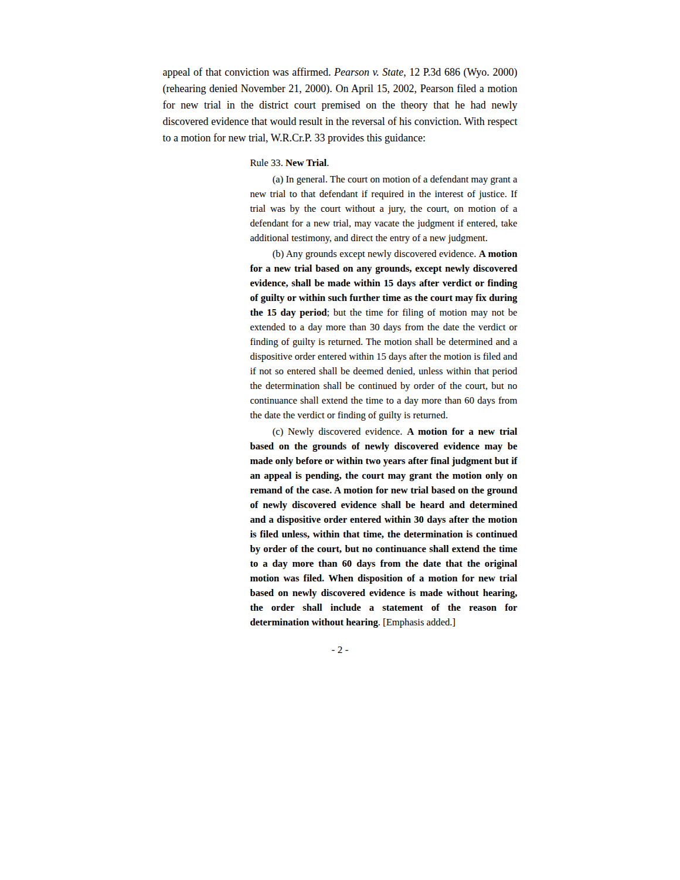appeal of that conviction was affirmed. Pearson v. State, 12 P.3d 686 (Wyo. 2000) (rehearing denied November 21, 2000). On April 15, 2002, Pearson filed a motion for new trial in the district court premised on the theory that he had newly discovered evidence that would result in the reversal of his conviction. With respect to a motion for new trial, W.R.Cr.P. 33 provides this guidance:
Rule 33. New Trial.
(a) In general. The court on motion of a defendant may grant a new trial to that defendant if required in the interest of justice. If trial was by the court without a jury, the court, on motion of a defendant for a new trial, may vacate the judgment if entered, take additional testimony, and direct the entry of a new judgment.
(b) Any grounds except newly discovered evidence. A motion for a new trial based on any grounds, except newly discovered evidence, shall be made within 15 days after verdict or finding of guilty or within such further time as the court may fix during the 15 day period; but the time for filing of motion may not be extended to a day more than 30 days from the date the verdict or finding of guilty is returned. The motion shall be determined and a dispositive order entered within 15 days after the motion is filed and if not so entered shall be deemed denied, unless within that period the determination shall be continued by order of the court, but no continuance shall extend the time to a day more than 60 days from the date the verdict or finding of guilty is returned.
(c) Newly discovered evidence. A motion for a new trial based on the grounds of newly discovered evidence may be made only before or within two years after final judgment but if an appeal is pending, the court may grant the motion only on remand of the case. A motion for new trial based on the ground of newly discovered evidence shall be heard and determined and a dispositive order entered within 30 days after the motion is filed unless, within that time, the determination is continued by order of the court, but no continuance shall extend the time to a day more than 60 days from the date that the original motion was filed. When disposition of a motion for new trial based on newly discovered evidence is made without hearing, the order shall include a statement of the reason for determination without hearing. [Emphasis added.]
- 2 -